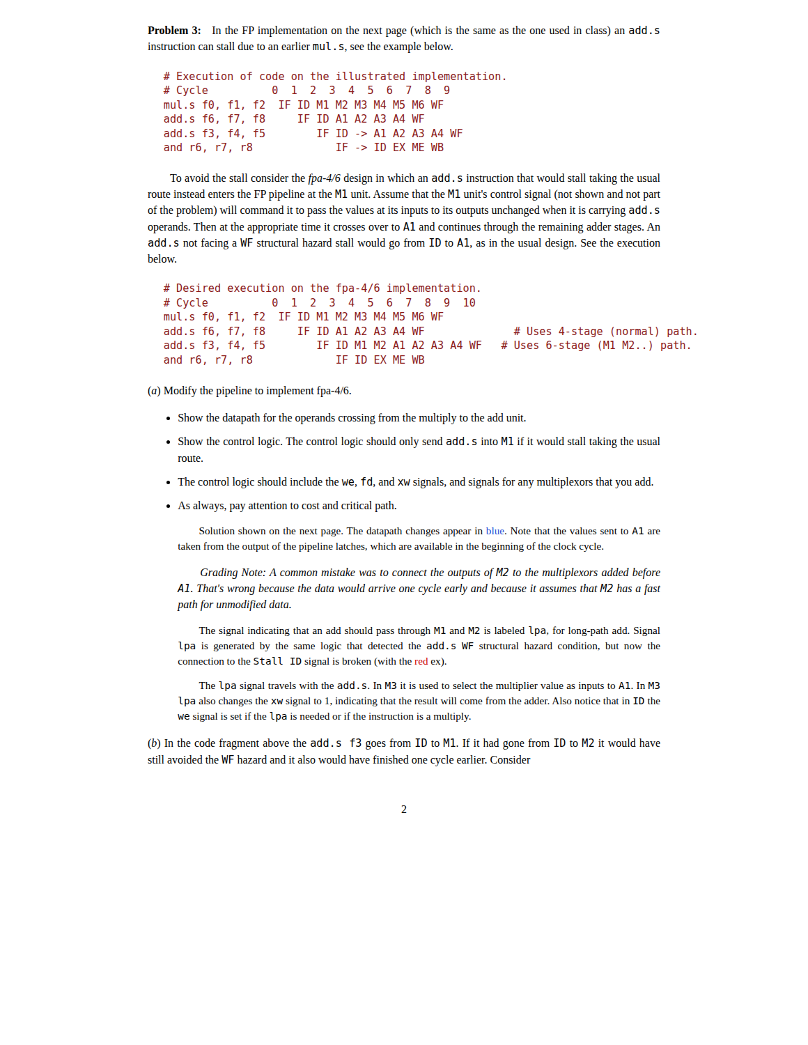Problem 3: In the FP implementation on the next page (which is the same as the one used in class) an add.s instruction can stall due to an earlier mul.s, see the example below.
# Execution of code on the illustrated implementation.
# Cycle          0  1  2  3  4  5  6  7  8  9
mul.s f0, f1, f2  IF ID M1 M2 M3 M4 M5 M6 WF
add.s f6, f7, f8     IF ID A1 A2 A3 A4 WF
add.s f3, f4, f5        IF ID -> A1 A2 A3 A4 WF
and r6, r7, r8             IF -> ID EX ME WB
To avoid the stall consider the fpa-4/6 design in which an add.s instruction that would stall taking the usual route instead enters the FP pipeline at the M1 unit. Assume that the M1 unit's control signal (not shown and not part of the problem) will command it to pass the values at its inputs to its outputs unchanged when it is carrying add.s operands. Then at the appropriate time it crosses over to A1 and continues through the remaining adder stages. An add.s not facing a WF structural hazard stall would go from ID to A1, as in the usual design. See the execution below.
# Desired execution on the fpa-4/6 implementation.
# Cycle          0  1  2  3  4  5  6  7  8  9  10
mul.s f0, f1, f2  IF ID M1 M2 M3 M4 M5 M6 WF
add.s f6, f7, f8     IF ID A1 A2 A3 A4 WF              # Uses 4-stage (normal) path.
add.s f3, f4, f5        IF ID M1 M2 A1 A2 A3 A4 WF   # Uses 6-stage (M1 M2..) path.
and r6, r7, r8             IF ID EX ME WB
(a) Modify the pipeline to implement fpa-4/6.
Show the datapath for the operands crossing from the multiply to the add unit.
Show the control logic. The control logic should only send add.s into M1 if it would stall taking the usual route.
The control logic should include the we, fd, and xw signals, and signals for any multiplexors that you add.
As always, pay attention to cost and critical path.
Solution shown on the next page. The datapath changes appear in blue. Note that the values sent to A1 are taken from the output of the pipeline latches, which are available in the beginning of the clock cycle.
Grading Note: A common mistake was to connect the outputs of M2 to the multiplexors added before A1. That's wrong because the data would arrive one cycle early and because it assumes that M2 has a fast path for unmodified data.
The signal indicating that an add should pass through M1 and M2 is labeled lpa, for long-path add. Signal lpa is generated by the same logic that detected the add.s WF structural hazard condition, but now the connection to the Stall ID signal is broken (with the red ex).
The lpa signal travels with the add.s. In M3 it is used to select the multiplier value as inputs to A1. In M3 lpa also changes the xw signal to 1, indicating that the result will come from the adder. Also notice that in ID the we signal is set if the lpa is needed or if the instruction is a multiply.
(b) In the code fragment above the add.s f3 goes from ID to M1. If it had gone from ID to M2 it would have still avoided the WF hazard and it also would have finished one cycle earlier. Consider
2